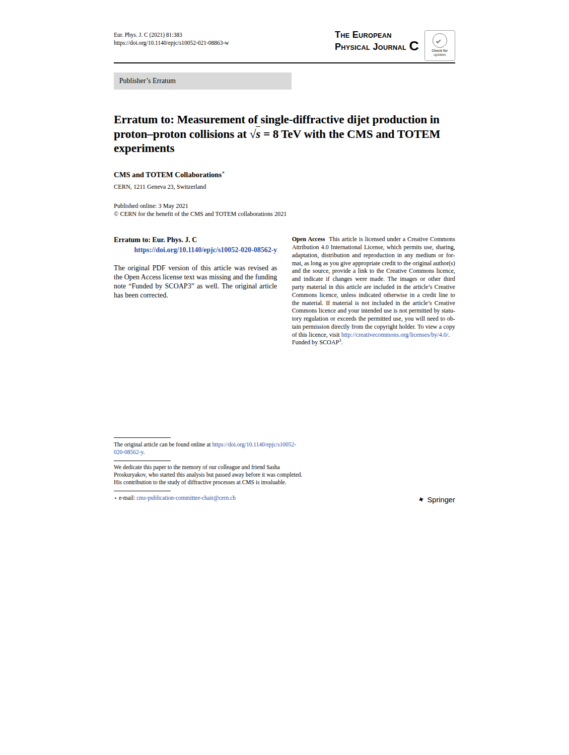Eur. Phys. J. C (2021) 81:383
https://doi.org/10.1140/epjc/s10052-021-08863-w
THE EUROPEAN PHYSICAL JOURNAL C
Check for updates
Publisher’s Erratum
Erratum to: Measurement of single-diffractive dijet production in proton–proton collisions at √s = 8 TeV with the CMS and TOTEM experiments
CMS and TOTEM Collaborations⋆
CERN, 1211 Geneva 23, Switzerland
Published online: 3 May 2021
© CERN for the benefit of the CMS and TOTEM collaborations 2021
Erratum to: Eur. Phys. J. C
https://doi.org/10.1140/epjc/s10052-020-08562-y
The original PDF version of this article was revised as the Open Access license text was missing and the funding note “Funded by SCOAP3” as well. The original article has been corrected.
Open Access This article is licensed under a Creative Commons Attribution 4.0 International License, which permits use, sharing, adaptation, distribution and reproduction in any medium or format, as long as you give appropriate credit to the original author(s) and the source, provide a link to the Creative Commons licence, and indicate if changes were made. The images or other third party material in this article are included in the article’s Creative Commons licence, unless indicated otherwise in a credit line to the material. If material is not included in the article’s Creative Commons licence and your intended use is not permitted by statutory regulation or exceeds the permitted use, you will need to obtain permission directly from the copyright holder. To view a copy of this licence, visit http://creativecommons.org/licenses/by/4.0/.
Funded by SCOAP3.
The original article can be found online at https://doi.org/10.1140/epjc/s10052-020-08562-y.
We dedicate this paper to the memory of our colleague and friend Sasha Proskuryakov, who started this analysis but passed away before it was completed. His contribution to the study of diffractive processes at CMS is invaluable.
⋆ e-mail: cms-publication-committee-chair@cern.ch
✦ Springer